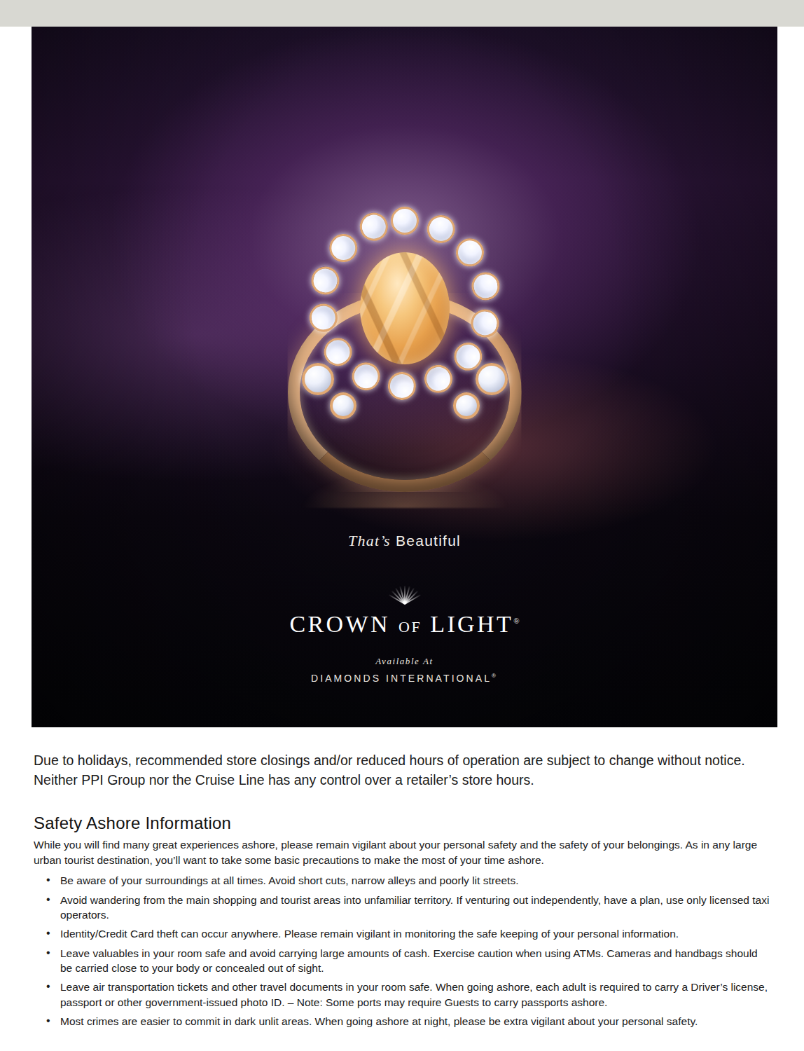That’s Beautiful
CROWN OF LIGHT®
Available At DIAMONDS INTERNATIONAL®
Due to holidays, recommended store closings and/or reduced hours of operation are subject to change without notice. Neither PPI Group nor the Cruise Line has any control over a retailer’s store hours.
Safety Ashore Information
While you will find many great experiences ashore, please remain vigilant about your personal safety and the safety of your belongings. As in any large urban tourist destination, you’ll want to take some basic precautions to make the most of your time ashore.
Be aware of your surroundings at all times. Avoid short cuts, narrow alleys and poorly lit streets.
Avoid wandering from the main shopping and tourist areas into unfamiliar territory. If venturing out independently, have a plan, use only licensed taxi operators.
Identity/Credit Card theft can occur anywhere. Please remain vigilant in monitoring the safe keeping of your personal information.
Leave valuables in your room safe and avoid carrying large amounts of cash. Exercise caution when using ATMs. Cameras and handbags should be carried close to your body or concealed out of sight.
Leave air transportation tickets and other travel documents in your room safe. When going ashore, each adult is required to carry a Driver’s license, passport or other government-issued photo ID. – Note: Some ports may require Guests to carry passports ashore.
Most crimes are easier to commit in dark unlit areas. When going ashore at night, please be extra vigilant about your personal safety.